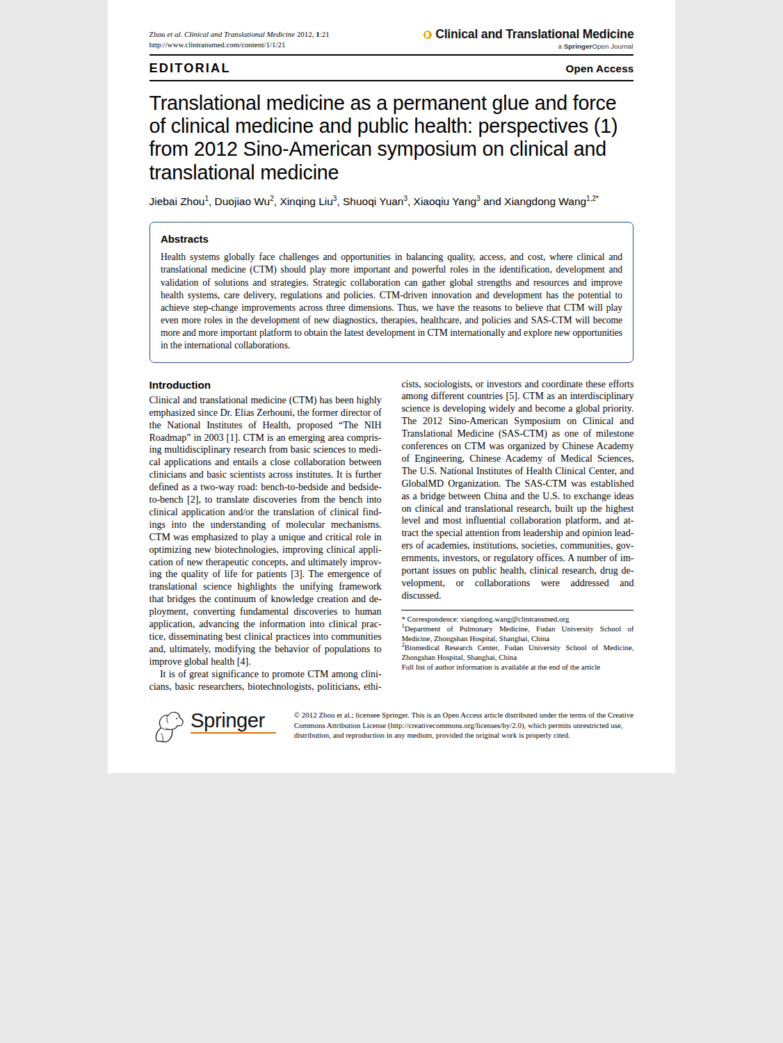Zhou et al. Clinical and Translational Medicine 2012, 1:21
http://www.clintransmed.com/content/1/1/21
Clinical and Translational Medicine
a Springer Open Journal
EDITORIAL
Open Access
Translational medicine as a permanent glue and force of clinical medicine and public health: perspectives (1) from 2012 Sino-American symposium on clinical and translational medicine
Jiebai Zhou1, Duojiao Wu2, Xinqing Liu3, Shuoqi Yuan3, Xiaoqiu Yang3 and Xiangdong Wang1,2*
Abstracts
Health systems globally face challenges and opportunities in balancing quality, access, and cost, where clinical and translational medicine (CTM) should play more important and powerful roles in the identification, development and validation of solutions and strategies. Strategic collaboration can gather global strengths and resources and improve health systems, care delivery, regulations and policies. CTM-driven innovation and development has the potential to achieve step-change improvements across three dimensions. Thus, we have the reasons to believe that CTM will play even more roles in the development of new diagnostics, therapies, healthcare, and policies and SAS-CTM will become more and more important platform to obtain the latest development in CTM internationally and explore new opportunities in the international collaborations.
Introduction
Clinical and translational medicine (CTM) has been highly emphasized since Dr. Elias Zerhouni, the former director of the National Institutes of Health, proposed “The NIH Roadmap” in 2003 [1]. CTM is an emerging area comprising multidisciplinary research from basic sciences to medical applications and entails a close collaboration between clinicians and basic scientists across institutes. It is further defined as a two-way road: bench-to-bedside and bedside-to-bench [2], to translate discoveries from the bench into clinical application and/or the translation of clinical findings into the understanding of molecular mechanisms. CTM was emphasized to play a unique and critical role in optimizing new biotechnologies, improving clinical application of new therapeutic concepts, and ultimately improving the quality of life for patients [3]. The emergence of translational science highlights the unifying framework that bridges the continuum of knowledge creation and deployment, converting fundamental discoveries to human application, advancing the information into clinical practice, disseminating best clinical practices into communities and, ultimately, modifying the behavior of populations to improve global health [4].
It is of great significance to promote CTM among clinicians, basic researchers, biotechnologists, politicians, ethicists, sociologists, or investors and coordinate these efforts among different countries [5]. CTM as an interdisciplinary science is developing widely and become a global priority. The 2012 Sino-American Symposium on Clinical and Translational Medicine (SAS-CTM) as one of milestone conferences on CTM was organized by Chinese Academy of Engineering, Chinese Academy of Medical Sciences, The U.S. National Institutes of Health Clinical Center, and GlobalMD Organization. The SAS-CTM was established as a bridge between China and the U.S. to exchange ideas on clinical and translational research, built up the highest level and most influential collaboration platform, and attract the special attention from leadership and opinion leaders of academies, institutions, societies, communities, governments, investors, or regulatory offices. A number of important issues on public health, clinical research, drug development, or collaborations were addressed and discussed.
* Correspondence: xiangdong.wang@clintransmed.org
1Department of Pulmonary Medicine, Fudan University School of Medicine, Zhongshan Hospital, Shanghai, China
2Biomedical Research Center, Fudan University School of Medicine, Zhongshan Hospital, Shanghai, China
Full list of author information is available at the end of the article
Springer
© 2012 Zhou et al.; licensee Springer. This is an Open Access article distributed under the terms of the Creative Commons Attribution License (http://creativecommons.org/licenses/by/2.0), which permits unrestricted use, distribution, and reproduction in any medium, provided the original work is properly cited.